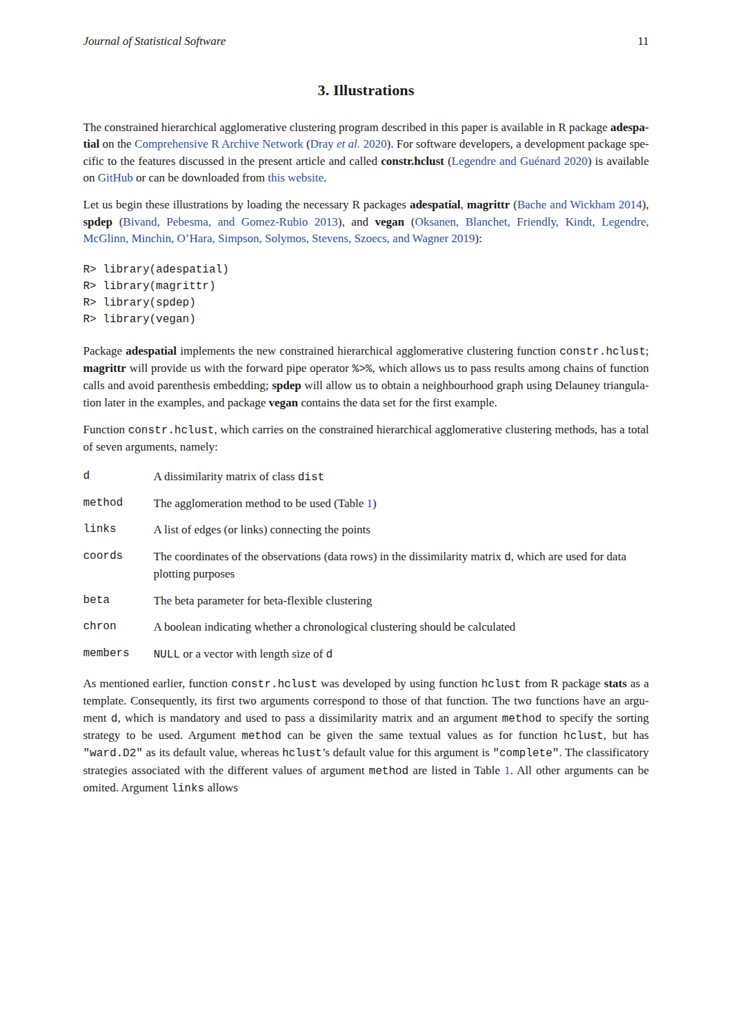Journal of Statistical Software 11
3. Illustrations
The constrained hierarchical agglomerative clustering program described in this paper is available in R package adespatial on the Comprehensive R Archive Network (Dray et al. 2020). For software developers, a development package specific to the features discussed in the present article and called constr.hclust (Legendre and Guénard 2020) is available on GitHub or can be downloaded from this website.
Let us begin these illustrations by loading the necessary R packages adespatial, magrittr (Bache and Wickham 2014), spdep (Bivand, Pebesma, and Gomez-Rubio 2013), and vegan (Oksanen, Blanchet, Friendly, Kindt, Legendre, McGlinn, Minchin, O’Hara, Simpson, Solymos, Stevens, Szoecs, and Wagner 2019):
R> library(adespatial)
R> library(magrittr)
R> library(spdep)
R> library(vegan)
Package adespatial implements the new constrained hierarchical agglomerative clustering function constr.hclust; magrittr will provide us with the forward pipe operator %>%, which allows us to pass results among chains of function calls and avoid parenthesis embedding; spdep will allow us to obtain a neighbourhood graph using Delauney triangulation later in the examples, and package vegan contains the data set for the first example.
Function constr.hclust, which carries on the constrained hierarchical agglomerative clustering methods, has a total of seven arguments, namely:
d
A dissimilarity matrix of class dist
method
The agglomeration method to be used (Table 1)
links
A list of edges (or links) connecting the points
coords
The coordinates of the observations (data rows) in the dissimilarity matrix d, which are used for data plotting purposes
beta
The beta parameter for beta-flexible clustering
chron
A boolean indicating whether a chronological clustering should be calculated
members
NULL or a vector with length size of d
As mentioned earlier, function constr.hclust was developed by using function hclust from R package stats as a template. Consequently, its first two arguments correspond to those of that function. The two functions have an argument d, which is mandatory and used to pass a dissimilarity matrix and an argument method to specify the sorting strategy to be used. Argument method can be given the same textual values as for function hclust, but has "ward.D2" as its default value, whereas hclust’s default value for this argument is "complete". The classificatory strategies associated with the different values of argument method are listed in Table 1. All other arguments can be omited. Argument links allows